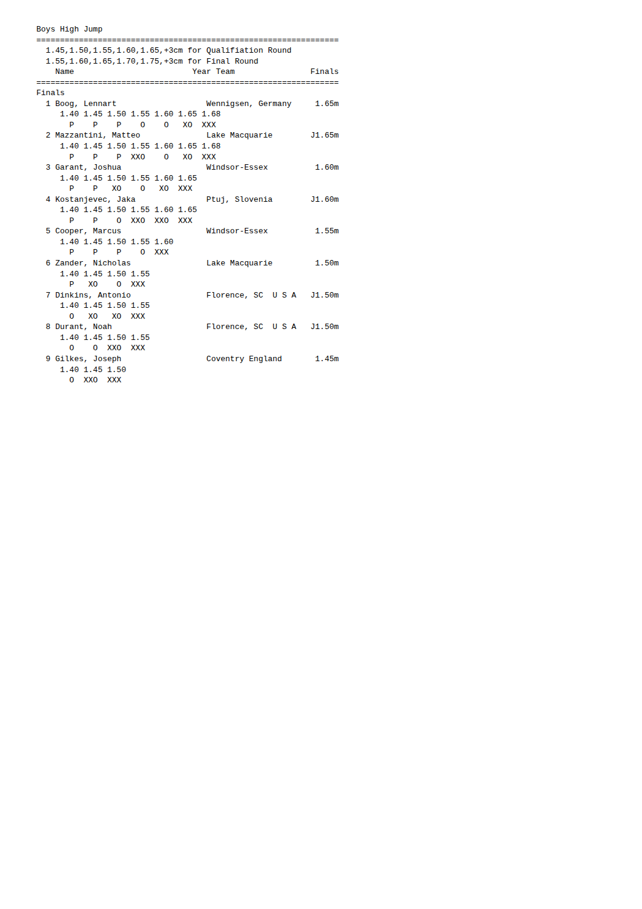Boys High Jump
================================================================
  1.45,1.50,1.55,1.60,1.65,+3cm for Qualifiation Round
  1.55,1.60,1.65,1.70,1.75,+3cm for Final Round
    Name                         Year Team                Finals
================================================================
Finals
  1 Boog, Lennart                   Wennigsen, Germany     1.65m
     1.40 1.45 1.50 1.55 1.60 1.65 1.68
       P    P    P    O    O   XO  XXX
  2 Mazzantini, Matteo              Lake Macquarie        J1.65m
     1.40 1.45 1.50 1.55 1.60 1.65 1.68
       P    P    P  XXO    O   XO  XXX
  3 Garant, Joshua                  Windsor-Essex          1.60m
     1.40 1.45 1.50 1.55 1.60 1.65
       P    P   XO    O   XO  XXX
  4 Kostanjevec, Jaka               Ptuj, Slovenia        J1.60m
     1.40 1.45 1.50 1.55 1.60 1.65
       P    P    O  XXO  XXO  XXX
  5 Cooper, Marcus                  Windsor-Essex          1.55m
     1.40 1.45 1.50 1.55 1.60
       P    P    P    O  XXX
  6 Zander, Nicholas                Lake Macquarie         1.50m
     1.40 1.45 1.50 1.55
       P   XO    O  XXX
  7 Dinkins, Antonio                Florence, SC  U S A   J1.50m
     1.40 1.45 1.50 1.55
       O   XO   XO  XXX
  8 Durant, Noah                    Florence, SC  U S A   J1.50m
     1.40 1.45 1.50 1.55
       O    O  XXO  XXX
  9 Gilkes, Joseph                  Coventry England       1.45m
     1.40 1.45 1.50
       O  XXO  XXX